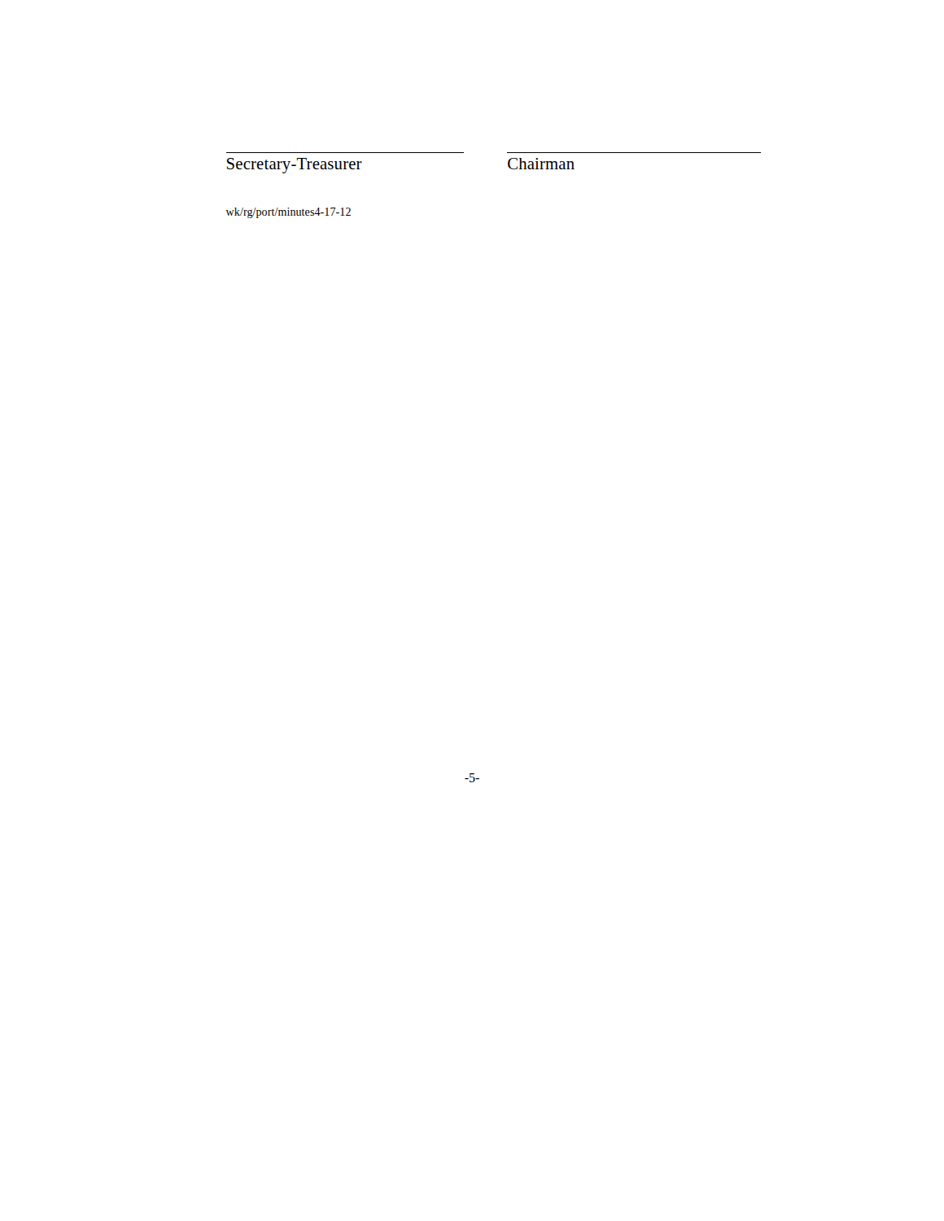Secretary-Treasurer
Chairman
wk/rg/port/minutes4-17-12
-5-